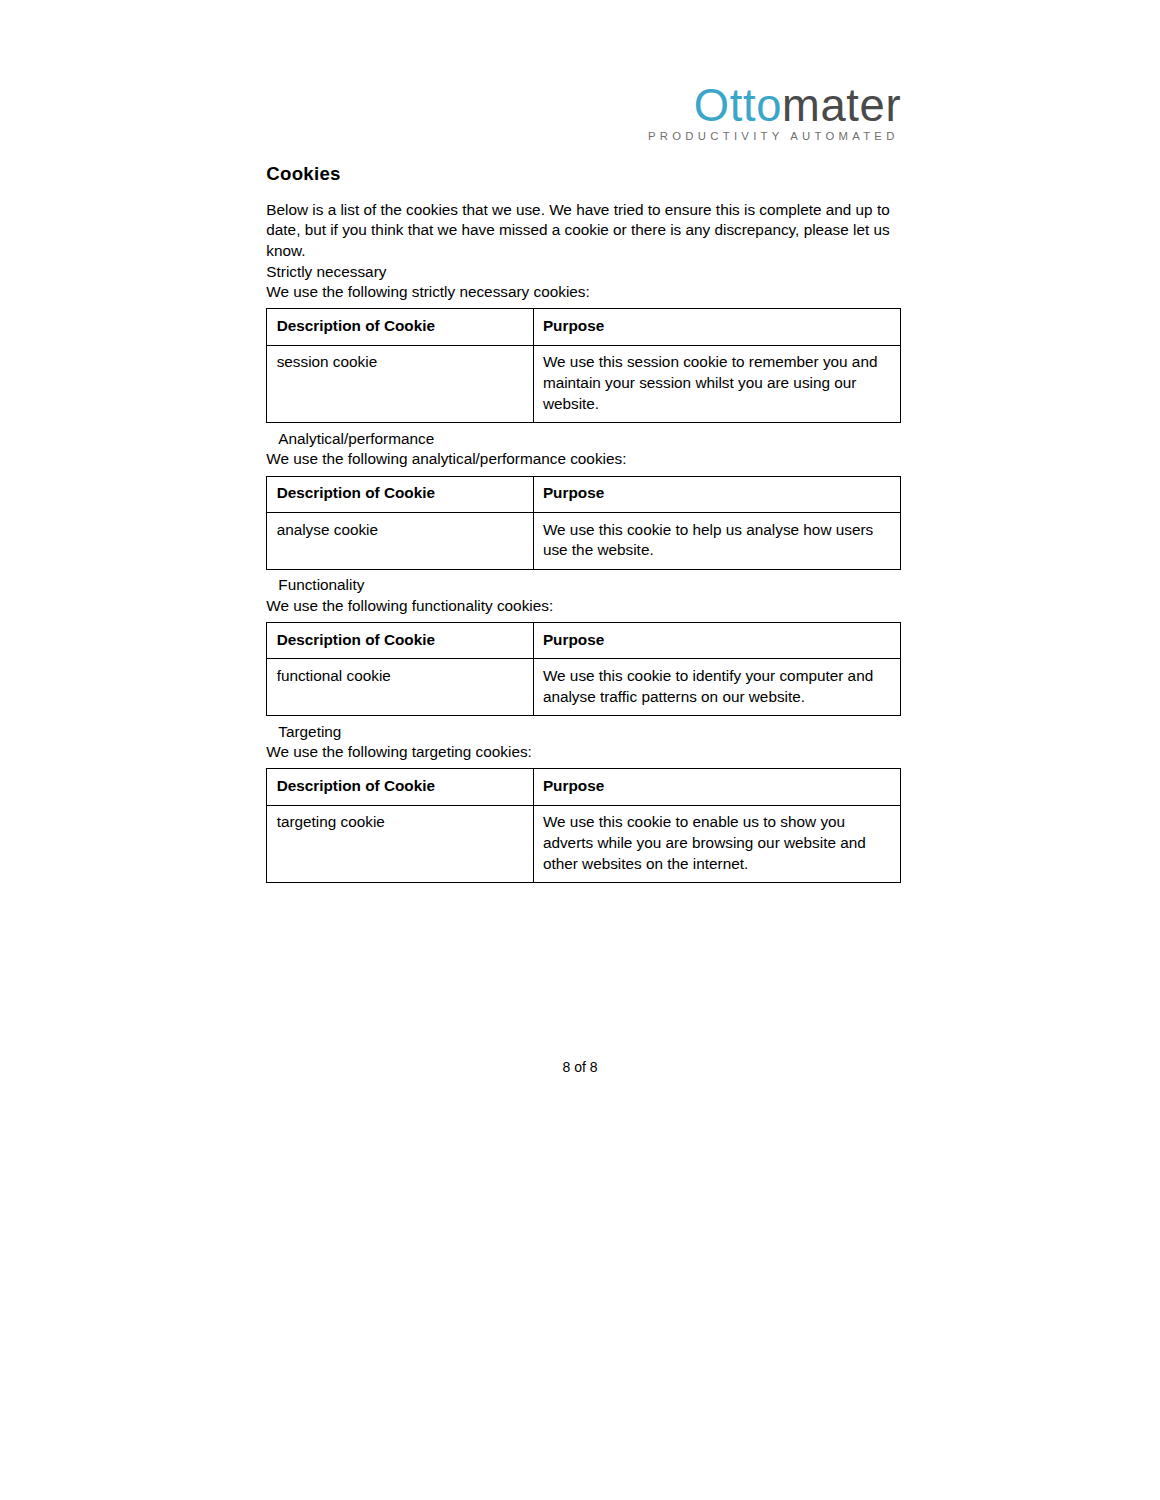Ottomater
PRODUCTIVITY AUTOMATED
Cookies
Below is a list of the cookies that we use. We have tried to ensure this is complete and up to date, but if you think that we have missed a cookie or there is any discrepancy, please let us know.
Strictly necessary
We use the following strictly necessary cookies:
| Description of Cookie | Purpose |
| --- | --- |
| session cookie | We use this session cookie to remember you and maintain your session whilst you are using our website. |
Analytical/performance
We use the following analytical/performance cookies:
| Description of Cookie | Purpose |
| --- | --- |
| analyse cookie | We use this cookie to help us analyse how users use the website. |
Functionality
We use the following functionality cookies:
| Description of Cookie | Purpose |
| --- | --- |
| functional cookie | We use this cookie to identify your computer and analyse traffic patterns on our website. |
Targeting
We use the following targeting cookies:
| Description of Cookie | Purpose |
| --- | --- |
| targeting cookie | We use this cookie to enable us to show you adverts while you are browsing our website and other websites on the internet. |
8 of 8